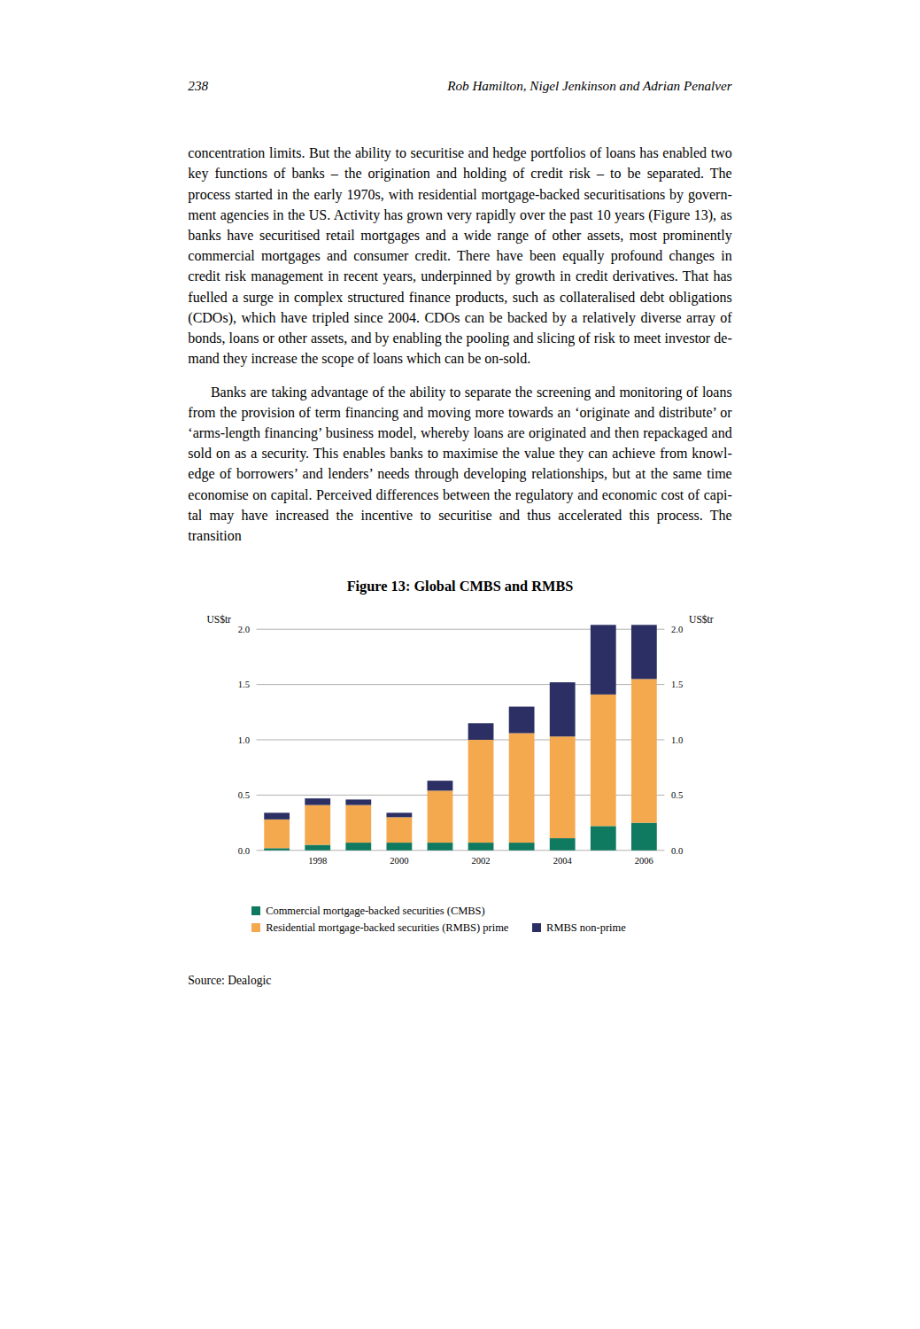238
Rob Hamilton, Nigel Jenkinson and Adrian Penalver
concentration limits. But the ability to securitise and hedge portfolios of loans has enabled two key functions of banks – the origination and holding of credit risk – to be separated. The process started in the early 1970s, with residential mortgage-backed securitisations by government agencies in the US. Activity has grown very rapidly over the past 10 years (Figure 13), as banks have securitised retail mortgages and a wide range of other assets, most prominently commercial mortgages and consumer credit. There have been equally profound changes in credit risk management in recent years, underpinned by growth in credit derivatives. That has fuelled a surge in complex structured finance products, such as collateralised debt obligations (CDOs), which have tripled since 2004. CDOs can be backed by a relatively diverse array of bonds, loans or other assets, and by enabling the pooling and slicing of risk to meet investor demand they increase the scope of loans which can be on-sold.
Banks are taking advantage of the ability to separate the screening and monitoring of loans from the provision of term financing and moving more towards an ‘originate and distribute’ or ‘arms-length financing’ business model, whereby loans are originated and then repackaged and sold on as a security. This enables banks to maximise the value they can achieve from knowledge of borrowers’ and lenders’ needs through developing relationships, but at the same time economise on capital. Perceived differences between the regulatory and economic cost of capital may have increased the incentive to securitise and thus accelerated this process. The transition
Figure 13: Global CMBS and RMBS
US$tr
US$tr
0.0 0.5 1.0 1.5 2.0 0.0 0.5 1.0 1.5 2.0 1998 2000 2002 2004 2006
Commercial mortgage-backed securities (CMBS)
Residential mortgage-backed securities (RMBS) prime RMBS non-prime
Source: Dealogic